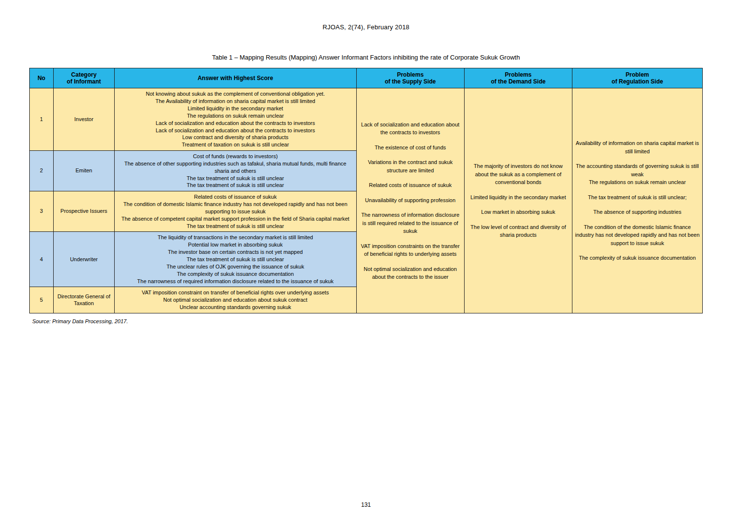RJOAS, 2(74), February 2018
Table 1 – Mapping Results (Mapping) Answer Informant Factors inhibiting the rate of Corporate Sukuk Growth
| No | Category of Informant | Answer with Highest Score | Problems of the Supply Side | Problems of the Demand Side | Problem of Regulation Side |
| --- | --- | --- | --- | --- | --- |
| 1 | Investor | Not knowing about sukuk as the complement of conventional obligation yet. The Availability of information on sharia capital market is still limited Limited liquidity in the secondary market The regulations on sukuk remain unclear Lack of socialization and education about the contracts to investors Lack of socialization and education about the contracts to investors Low contract and diversity of sharia products Treatment of taxation on sukuk is still unclear | Lack of socialization and education about the contracts to investors The existence of cost of funds Variations in the contract and sukuk structure are limited Related costs of issuance of sukuk Unavailability of supporting profession The narrowness of information disclosure is still required related to the issuance of sukuk VAT imposition constraints on the transfer of beneficial rights to underlying assets Not optimal socialization and education about the contracts to the issuer | The majority of investors do not know about the sukuk as a complement of conventional bonds Limited liquidity in the secondary market Low market in absorbing sukuk The low level of contract and diversity of sharia products | Availability of information on sharia capital market is still limited The accounting standards of governing sukuk is still weak The regulations on sukuk remain unclear The tax treatment of sukuk is still unclear; The absence of supporting industries The condition of the domestic Islamic finance industry has not developed rapidly and has not been support to issue sukuk The complexity of sukuk issuance documentation |
| 2 | Emiten | Cost of funds (rewards to investors) The absence of other supporting industries such as tafakul, sharia mutual funds, multi finance sharia and others The tax treatment of sukuk is still unclear The tax treatment of sukuk is still unclear |
| 3 | Prospective Issuers | Related costs of issuance of sukuk The condition of domestic Islamic finance industry has not developed rapidly and has not been supporting to issue sukuk The absence of competent capital market support profession in the field of Sharia capital market The tax treatment of sukuk is still unclear |
| 4 | Underwriter | The liquidity of transactions in the secondary market is still limited Potential low market in absorbing sukuk The investor base on certain contracts is not yet mapped The tax treatment of sukuk is still unclear The unclear rules of OJK governing the issuance of sukuk The complexity of sukuk issuance documentation The narrowness of required information disclosure related to the issuance of sukuk |
| 5 | Directorate General of Taxation | VAT imposition constraint on transfer of beneficial rights over underlying assets Not optimal socialization and education about sukuk contract Unclear accounting standards governing sukuk |
Source: Primary Data Processing, 2017.
131